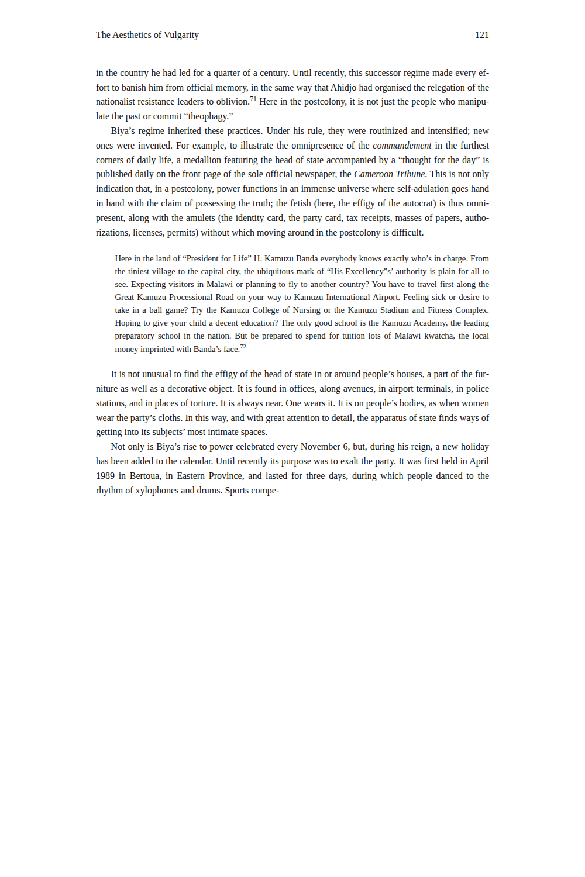The Aesthetics of Vulgarity 121
in the country he had led for a quarter of a century. Until recently, this successor regime made every effort to banish him from official memory, in the same way that Ahidjo had organised the relegation of the nationalist resistance leaders to oblivion.71 Here in the postcolony, it is not just the people who manipulate the past or commit “theophagy.”
Biya’s regime inherited these practices. Under his rule, they were routinized and intensified; new ones were invented. For example, to illustrate the omnipresence of the commandement in the furthest corners of daily life, a medallion featuring the head of state accompanied by a “thought for the day” is published daily on the front page of the sole official newspaper, the Cameroon Tribune. This is not only indication that, in a postcolony, power functions in an immense universe where self-adulation goes hand in hand with the claim of possessing the truth; the fetish (here, the effigy of the autocrat) is thus omnipresent, along with the amulets (the identity card, the party card, tax receipts, masses of papers, authorizations, licenses, permits) without which moving around in the postcolony is difficult.
Here in the land of “President for Life” H. Kamuzu Banda everybody knows exactly who’s in charge. From the tiniest village to the capital city, the ubiquitous mark of “His Excellency”s’ authority is plain for all to see. Expecting visitors in Malawi or planning to fly to another country? You have to travel first along the Great Kamuzu Processional Road on your way to Kamuzu International Airport. Feeling sick or desire to take in a ball game? Try the Kamuzu College of Nursing or the Kamuzu Stadium and Fitness Complex. Hoping to give your child a decent education? The only good school is the Kamuzu Academy, the leading preparatory school in the nation. But be prepared to spend for tuition lots of Malawi kwatcha, the local money imprinted with Banda’s face.72
It is not unusual to find the effigy of the head of state in or around people’s houses, a part of the furniture as well as a decorative object. It is found in offices, along avenues, in airport terminals, in police stations, and in places of torture. It is always near. One wears it. It is on people’s bodies, as when women wear the party’s cloths. In this way, and with great attention to detail, the apparatus of state finds ways of getting into its subjects’ most intimate spaces.
Not only is Biya’s rise to power celebrated every November 6, but, during his reign, a new holiday has been added to the calendar. Until recently its purpose was to exalt the party. It was first held in April 1989 in Bertoua, in Eastern Province, and lasted for three days, during which people danced to the rhythm of xylophones and drums. Sports compe-